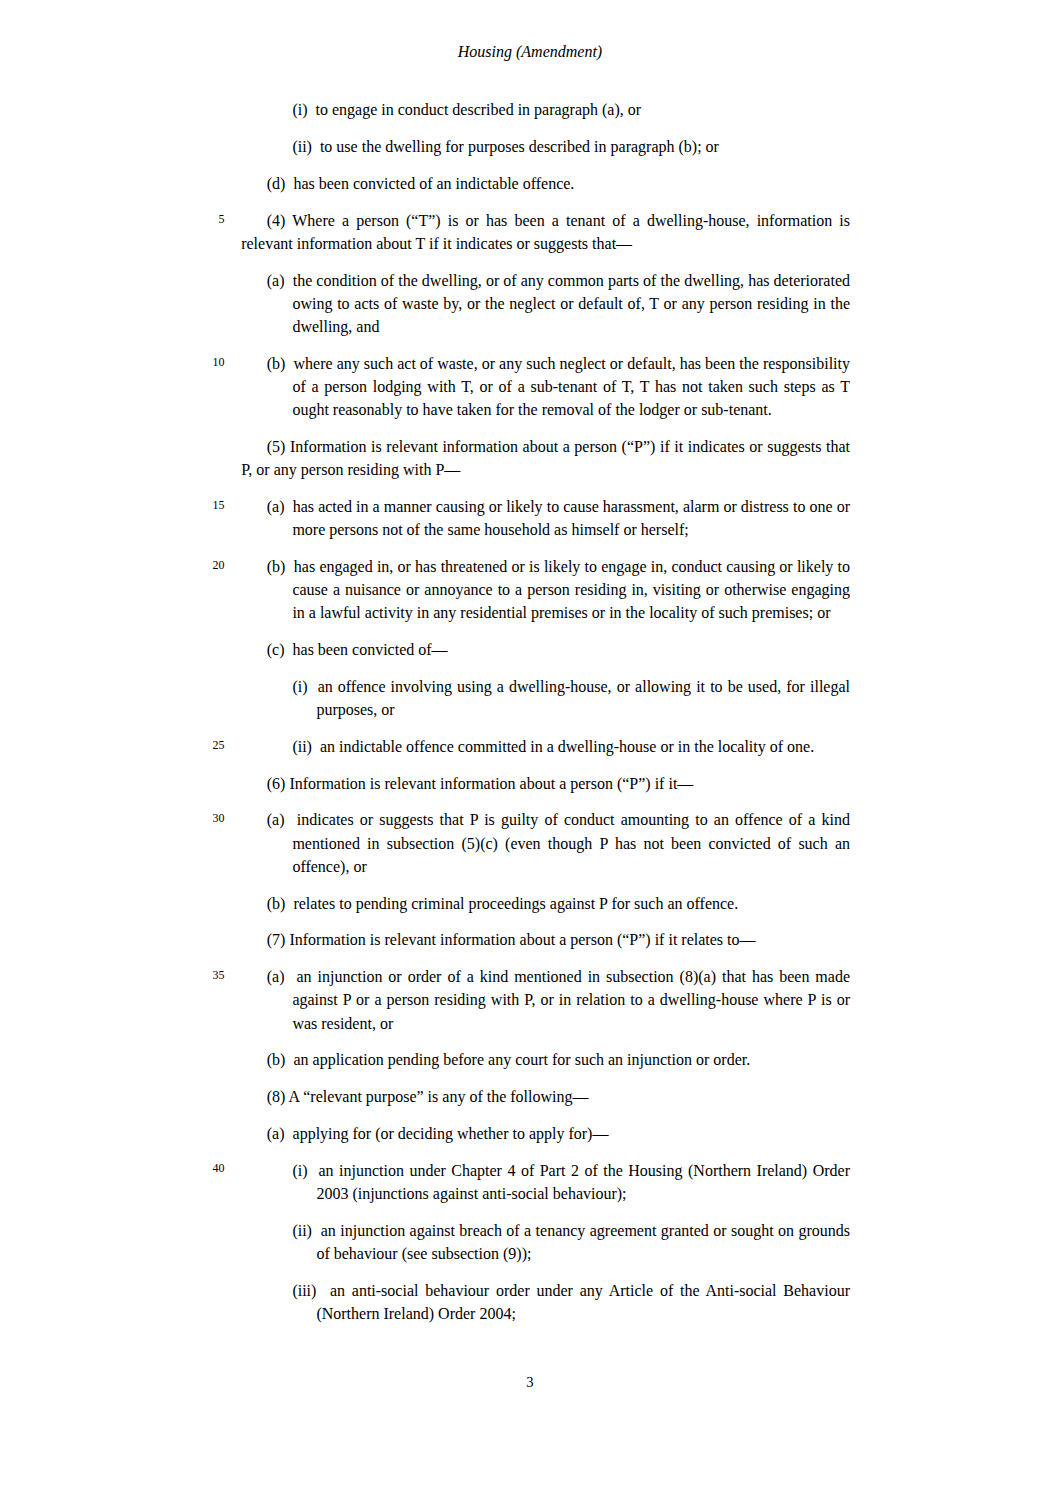Housing (Amendment)
(i) to engage in conduct described in paragraph (a), or
(ii) to use the dwelling for purposes described in paragraph (b); or
(d) has been convicted of an indictable offence.
5
(4) Where a person (“T”) is or has been a tenant of a dwelling-house, information is relevant information about T if it indicates or suggests that—
(a) the condition of the dwelling, or of any common parts of the dwelling, has deteriorated owing to acts of waste by, or the neglect or default of, T or any person residing in the dwelling, and
10
(b) where any such act of waste, or any such neglect or default, has been the responsibility of a person lodging with T, or of a sub-tenant of T, T has not taken such steps as T ought reasonably to have taken for the removal of the lodger or sub-tenant.
(5) Information is relevant information about a person (“P”) if it indicates or suggests that P, or any person residing with P—
15
(a) has acted in a manner causing or likely to cause harassment, alarm or distress to one or more persons not of the same household as himself or herself;
20
(b) has engaged in, or has threatened or is likely to engage in, conduct causing or likely to cause a nuisance or annoyance to a person residing in, visiting or otherwise engaging in a lawful activity in any residential premises or in the locality of such premises; or
(c) has been convicted of—
(i) an offence involving using a dwelling-house, or allowing it to be used, for illegal purposes, or
25
(ii) an indictable offence committed in a dwelling-house or in the locality of one.
(6) Information is relevant information about a person (“P”) if it—
30
(a) indicates or suggests that P is guilty of conduct amounting to an offence of a kind mentioned in subsection (5)(c) (even though P has not been convicted of such an offence), or
(b) relates to pending criminal proceedings against P for such an offence.
(7) Information is relevant information about a person (“P”) if it relates to—
35
(a) an injunction or order of a kind mentioned in subsection (8)(a) that has been made against P or a person residing with P, or in relation to a dwelling-house where P is or was resident, or
(b) an application pending before any court for such an injunction or order.
(8) A “relevant purpose” is any of the following—
(a) applying for (or deciding whether to apply for)—
40
(i) an injunction under Chapter 4 of Part 2 of the Housing (Northern Ireland) Order 2003 (injunctions against anti-social behaviour);
(ii) an injunction against breach of a tenancy agreement granted or sought on grounds of behaviour (see subsection (9));
(iii) an anti-social behaviour order under any Article of the Anti-social Behaviour (Northern Ireland) Order 2004;
3